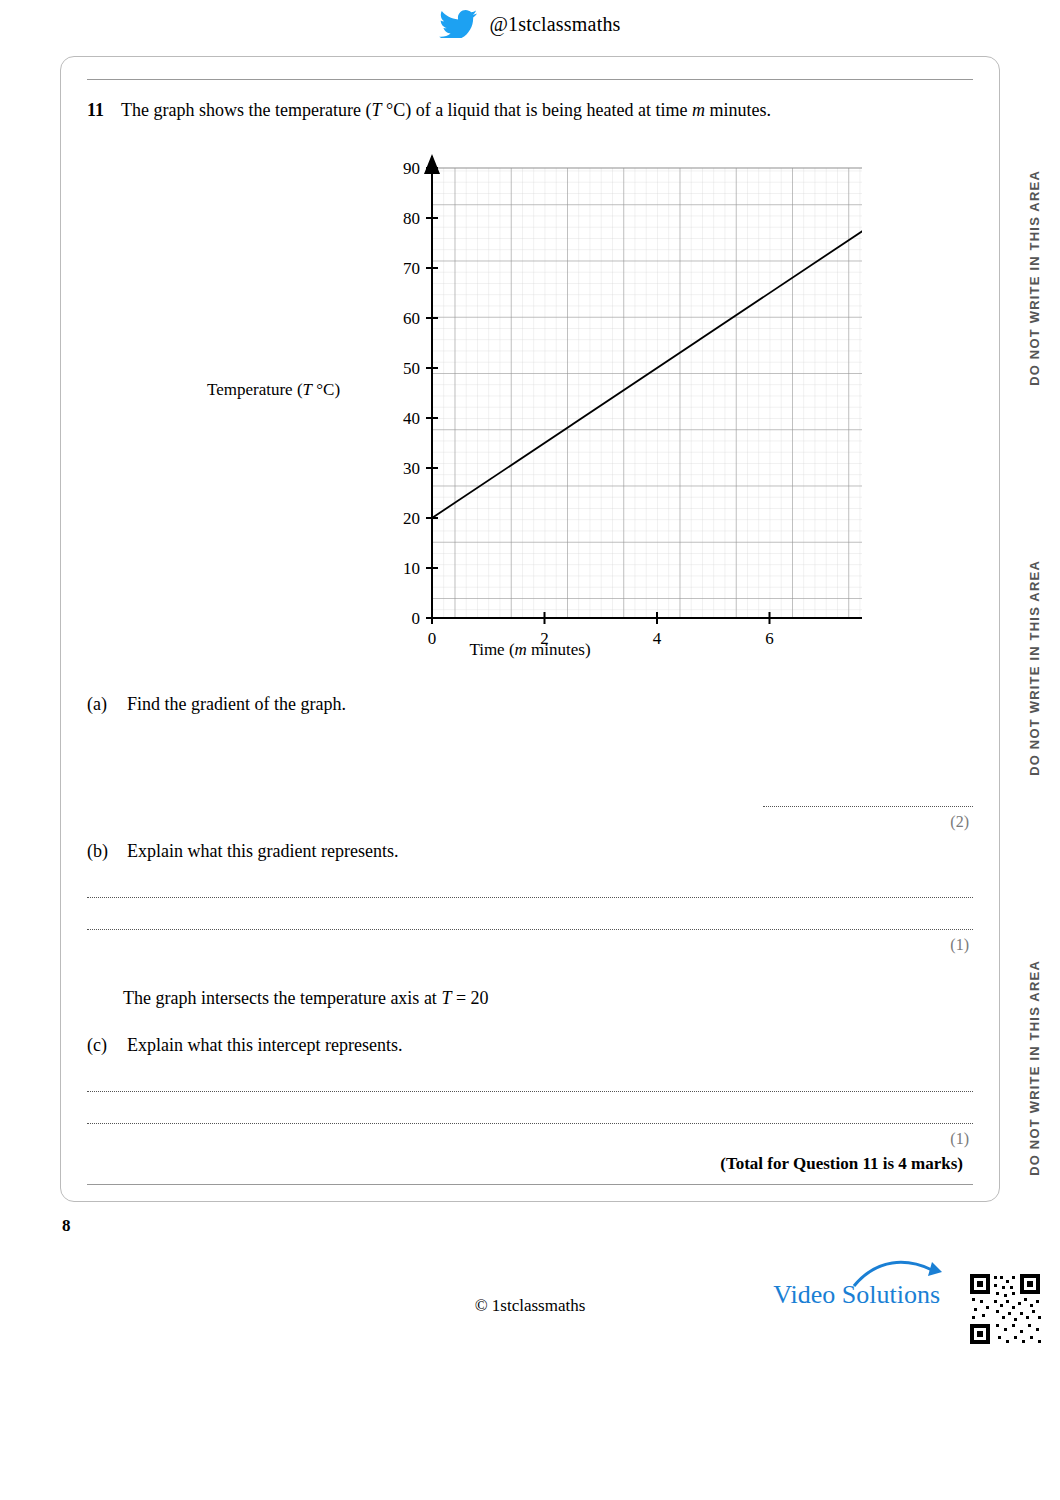@1stclassmaths
DO NOT WRITE IN THIS AREA
DO NOT WRITE IN THIS AREA
DO NOT WRITE IN THIS AREA
11
The graph shows the temperature (T °C) of a liquid that is being heated at time m minutes.
Temperature (T °C)
0 10 20 30 40 50 60 70 80 90 0 2 4 6 8
Time (m minutes)
(a)
Find the gradient of the graph.
(2)
(b)
Explain what this gradient represents.
(1)
The graph intersects the temperature axis at T = 20
(c)
Explain what this intercept represents.
(1)
(Total for Question 11 is 4 marks)
8
© 1stclassmaths
Video Solutions